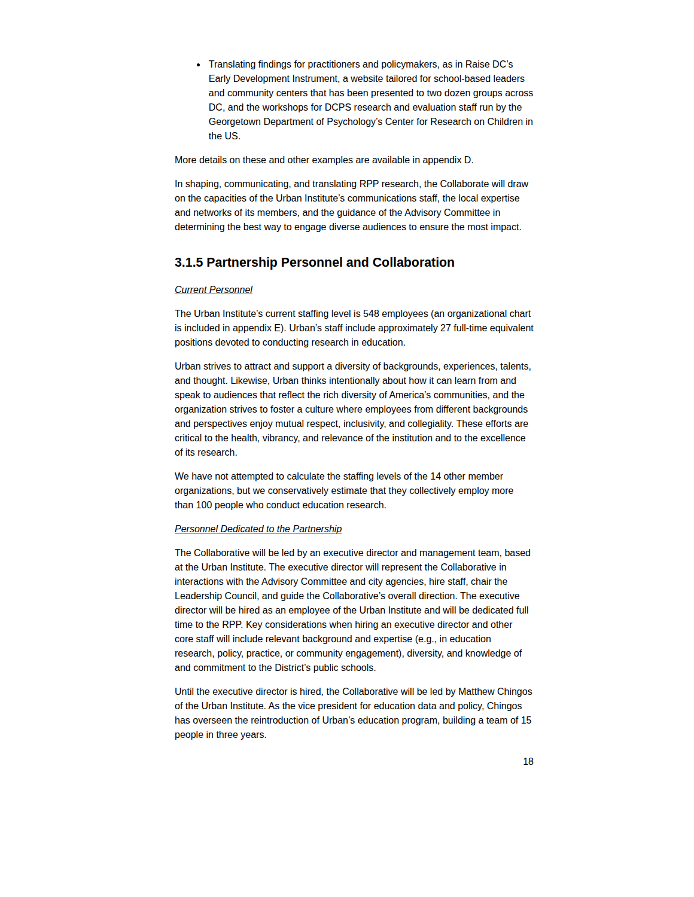Translating findings for practitioners and policymakers, as in Raise DC’s Early Development Instrument, a website tailored for school-based leaders and community centers that has been presented to two dozen groups across DC, and the workshops for DCPS research and evaluation staff run by the Georgetown Department of Psychology’s Center for Research on Children in the US.
More details on these and other examples are available in appendix D.
In shaping, communicating, and translating RPP research, the Collaborate will draw on the capacities of the Urban Institute’s communications staff, the local expertise and networks of its members, and the guidance of the Advisory Committee in determining the best way to engage diverse audiences to ensure the most impact.
3.1.5 Partnership Personnel and Collaboration
Current Personnel
The Urban Institute’s current staffing level is 548 employees (an organizational chart is included in appendix E). Urban’s staff include approximately 27 full-time equivalent positions devoted to conducting research in education.
Urban strives to attract and support a diversity of backgrounds, experiences, talents, and thought. Likewise, Urban thinks intentionally about how it can learn from and speak to audiences that reflect the rich diversity of America’s communities, and the organization strives to foster a culture where employees from different backgrounds and perspectives enjoy mutual respect, inclusivity, and collegiality. These efforts are critical to the health, vibrancy, and relevance of the institution and to the excellence of its research.
We have not attempted to calculate the staffing levels of the 14 other member organizations, but we conservatively estimate that they collectively employ more than 100 people who conduct education research.
Personnel Dedicated to the Partnership
The Collaborative will be led by an executive director and management team, based at the Urban Institute. The executive director will represent the Collaborative in interactions with the Advisory Committee and city agencies, hire staff, chair the Leadership Council, and guide the Collaborative’s overall direction. The executive director will be hired as an employee of the Urban Institute and will be dedicated full time to the RPP. Key considerations when hiring an executive director and other core staff will include relevant background and expertise (e.g., in education research, policy, practice, or community engagement), diversity, and knowledge of and commitment to the District’s public schools.
Until the executive director is hired, the Collaborative will be led by Matthew Chingos of the Urban Institute. As the vice president for education data and policy, Chingos has overseen the reintroduction of Urban’s education program, building a team of 15 people in three years.
18